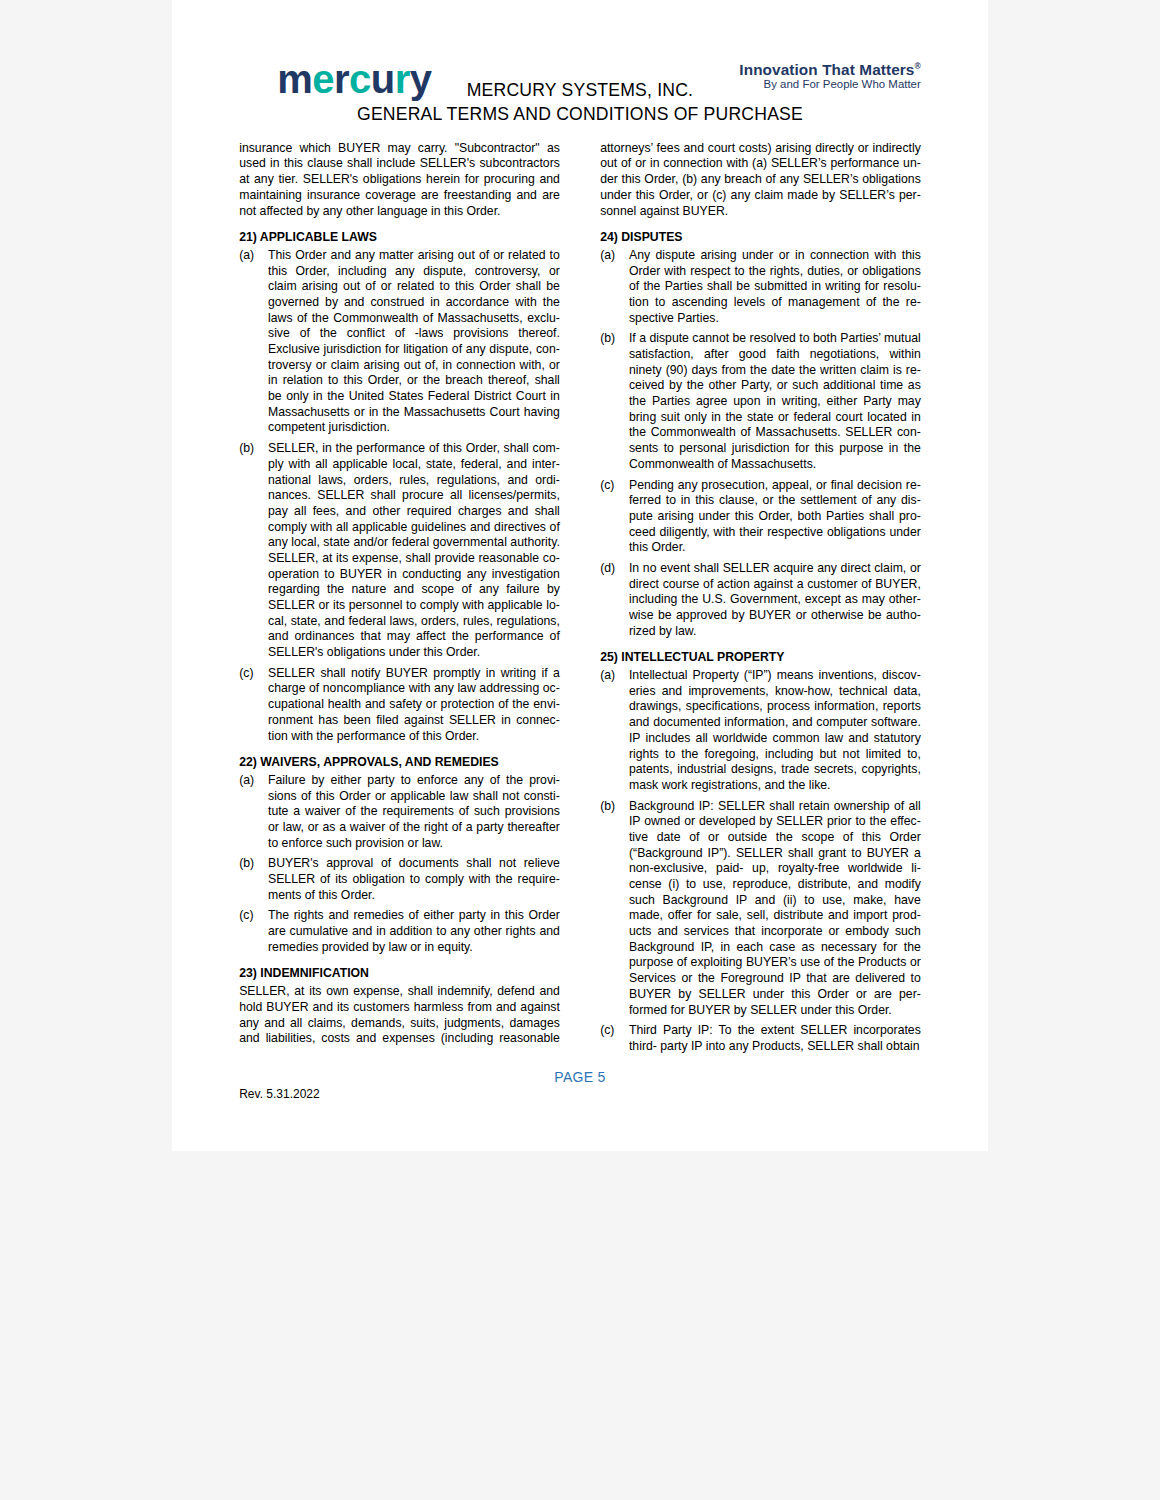mercury
Innovation That Matters®
By and For People Who Matter
MERCURY SYSTEMS, INC.
GENERAL TERMS AND CONDITIONS OF PURCHASE
insurance which BUYER may carry. "Subcontractor" as used in this clause shall include SELLER's subcontractors at any tier. SELLER's obligations herein for procuring and maintaining insurance coverage are freestanding and are not affected by any other language in this Order.
21) Applicable Laws
(a) This Order and any matter arising out of or related to this Order, including any dispute, controversy, or claim arising out of or related to this Order shall be governed by and construed in accordance with the laws of the Commonwealth of Massachusetts, exclusive of the conflict of -laws provisions thereof. Exclusive jurisdiction for litigation of any dispute, controversy or claim arising out of, in connection with, or in relation to this Order, or the breach thereof, shall be only in the United States Federal District Court in Massachusetts or in the Massachusetts Court having competent jurisdiction.
(b) SELLER, in the performance of this Order, shall comply with all applicable local, state, federal, and international laws, orders, rules, regulations, and ordinances. SELLER shall procure all licenses/permits, pay all fees, and other required charges and shall comply with all applicable guidelines and directives of any local, state and/or federal governmental authority. SELLER, at its expense, shall provide reasonable cooperation to BUYER in conducting any investigation regarding the nature and scope of any failure by SELLER or its personnel to comply with applicable local, state, and federal laws, orders, rules, regulations, and ordinances that may affect the performance of SELLER's obligations under this Order.
(c) SELLER shall notify BUYER promptly in writing if a charge of noncompliance with any law addressing occupational health and safety or protection of the environment has been filed against SELLER in connection with the performance of this Order.
22) Waivers, Approvals, and Remedies
(a) Failure by either party to enforce any of the provisions of this Order or applicable law shall not constitute a waiver of the requirements of such provisions or law, or as a waiver of the right of a party thereafter to enforce such provision or law.
(b) BUYER's approval of documents shall not relieve SELLER of its obligation to comply with the requirements of this Order.
(c) The rights and remedies of either party in this Order are cumulative and in addition to any other rights and remedies provided by law or in equity.
23) Indemnification
SELLER, at its own expense, shall indemnify, defend and hold BUYER and its customers harmless from and against any and all claims, demands, suits, judgments, damages and liabilities, costs and expenses (including reasonable attorneys’ fees and court costs) arising directly or indirectly out of or in connection with (a) SELLER’s performance under this Order, (b) any breach of any SELLER’s obligations under this Order, or (c) any claim made by SELLER’s personnel against BUYER.
24) Disputes
(a) Any dispute arising under or in connection with this Order with respect to the rights, duties, or obligations of the Parties shall be submitted in writing for resolution to ascending levels of management of the respective Parties.
(b) If a dispute cannot be resolved to both Parties’ mutual satisfaction, after good faith negotiations, within ninety (90) days from the date the written claim is received by the other Party, or such additional time as the Parties agree upon in writing, either Party may bring suit only in the state or federal court located in the Commonwealth of Massachusetts. SELLER consents to personal jurisdiction for this purpose in the Commonwealth of Massachusetts.
(c) Pending any prosecution, appeal, or final decision referred to in this clause, or the settlement of any dispute arising under this Order, both Parties shall proceed diligently, with their respective obligations under this Order.
(d) In no event shall SELLER acquire any direct claim, or direct course of action against a customer of BUYER, including the U.S. Government, except as may otherwise be approved by BUYER or otherwise be authorized by law.
25) Intellectual Property
(a) Intellectual Property (“IP”) means inventions, discoveries and improvements, know-how, technical data, drawings, specifications, process information, reports and documented information, and computer software. IP includes all worldwide common law and statutory rights to the foregoing, including but not limited to, patents, industrial designs, trade secrets, copyrights, mask work registrations, and the like.
(b) Background IP: SELLER shall retain ownership of all IP owned or developed by SELLER prior to the effective date of or outside the scope of this Order (“Background IP”). SELLER shall grant to BUYER a non-exclusive, paid- up, royalty-free worldwide license (i) to use, reproduce, distribute, and modify such Background IP and (ii) to use, make, have made, offer for sale, sell, distribute and import products and services that incorporate or embody such Background IP, in each case as necessary for the purpose of exploiting BUYER’s use of the Products or Services or the Foreground IP that are delivered to BUYER by SELLER under this Order or are performed for BUYER by SELLER under this Order.
(c) Third Party IP: To the extent SELLER incorporates third- party IP into any Products, SELLER shall obtain
PAGE 5
Rev. 5.31.2022